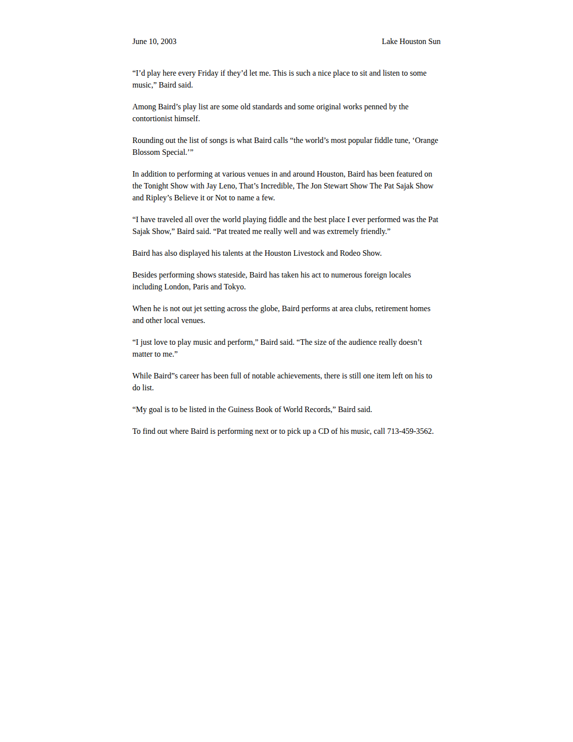June 10, 2003 Lake Houston Sun
“I’d play here every Friday if they’d let me. This is such a nice place to sit and listen to some music,” Baird said.
Among Baird’s play list are some old standards and some original works penned by the contortionist himself.
Rounding out the list of songs is what Baird calls “the world’s most popular fiddle tune, ‘Orange Blossom Special.’”
In addition to performing at various venues in and around Houston, Baird has been featured on the Tonight Show with Jay Leno, That’s Incredible, The Jon Stewart Show The Pat Sajak Show and Ripley’s Believe it or Not to name a few.
“I have traveled all over the world playing fiddle and the best place I ever performed was the Pat Sajak Show,” Baird said. “Pat treated me really well and was extremely friendly.”
Baird has also displayed his talents at the Houston Livestock and Rodeo Show.
Besides performing shows stateside, Baird has taken his act to numerous foreign locales including London, Paris and Tokyo.
When he is not out jet setting across the globe, Baird performs at area clubs, retirement homes and other local venues.
“I just love to play music and perform,” Baird said. “The size of the audience really doesn’t matter to me.”
While Baird”s career has been full of notable achievements, there is still one item left on his to do list.
“My goal is to be listed in the Guiness Book of World Records,” Baird said.
To find out where Baird is performing next or to pick up a CD of his music, call 713-459-3562.